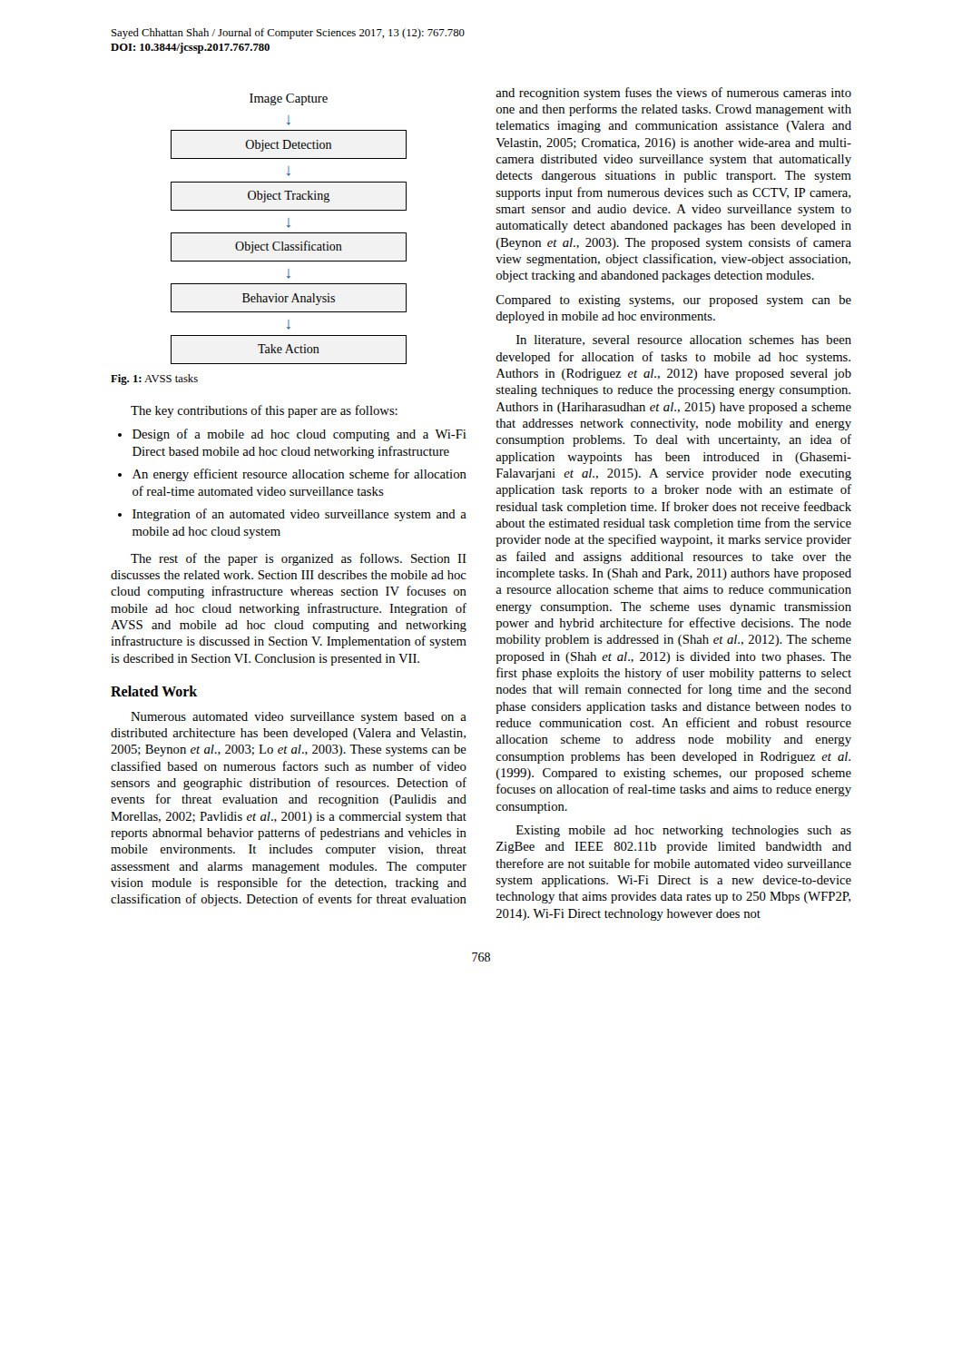Sayed Chhattan Shah / Journal of Computer Sciences 2017, 13 (12): 767.780 DOI: 10.3844/jcssp.2017.767.780
Image Capture
↓
Object Detection
↓
Object Tracking
↓
Object Classification
↓
Behavior Analysis
↓
Take Action
Fig. 1: AVSS tasks
The key contributions of this paper are as follows:
Design of a mobile ad hoc cloud computing and a Wi-Fi Direct based mobile ad hoc cloud networking infrastructure
An energy efficient resource allocation scheme for allocation of real-time automated video surveillance tasks
Integration of an automated video surveillance system and a mobile ad hoc cloud system
The rest of the paper is organized as follows. Section II discusses the related work. Section III describes the mobile ad hoc cloud computing infrastructure whereas section IV focuses on mobile ad hoc cloud networking infrastructure. Integration of AVSS and mobile ad hoc cloud computing and networking infrastructure is discussed in Section V. Implementation of system is described in Section VI. Conclusion is presented in VII.
Related Work
Numerous automated video surveillance system based on a distributed architecture has been developed (Valera and Velastin, 2005; Beynon et al., 2003; Lo et al., 2003). These systems can be classified based on numerous factors such as number of video sensors and geographic distribution of resources. Detection of events for threat evaluation and recognition (Paulidis and Morellas, 2002; Pavlidis et al., 2001) is a commercial system that reports abnormal behavior patterns of pedestrians and vehicles in mobile environments. It includes computer vision, threat assessment and alarms management modules. The computer vision module is responsible for the detection, tracking and classification of objects. Detection of events for threat evaluation and recognition system fuses the views of numerous cameras into one and then performs the related tasks. Crowd management with telematics imaging and communication assistance (Valera and Velastin, 2005; Cromatica, 2016) is another wide-area and multi-camera distributed video surveillance system that automatically detects dangerous situations in public transport. The system supports input from numerous devices such as CCTV, IP camera, smart sensor and audio device. A video surveillance system to automatically detect abandoned packages has been developed in (Beynon et al., 2003). The proposed system consists of camera view segmentation, object classification, view-object association, object tracking and abandoned packages detection modules.
Compared to existing systems, our proposed system can be deployed in mobile ad hoc environments.
In literature, several resource allocation schemes has been developed for allocation of tasks to mobile ad hoc systems. Authors in (Rodriguez et al., 2012) have proposed several job stealing techniques to reduce the processing energy consumption. Authors in (Hariharasudhan et al., 2015) have proposed a scheme that addresses network connectivity, node mobility and energy consumption problems. To deal with uncertainty, an idea of application waypoints has been introduced in (Ghasemi-Falavarjani et al., 2015). A service provider node executing application task reports to a broker node with an estimate of residual task completion time. If broker does not receive feedback about the estimated residual task completion time from the service provider node at the specified waypoint, it marks service provider as failed and assigns additional resources to take over the incomplete tasks. In (Shah and Park, 2011) authors have proposed a resource allocation scheme that aims to reduce communication energy consumption. The scheme uses dynamic transmission power and hybrid architecture for effective decisions. The node mobility problem is addressed in (Shah et al., 2012). The scheme proposed in (Shah et al., 2012) is divided into two phases. The first phase exploits the history of user mobility patterns to select nodes that will remain connected for long time and the second phase considers application tasks and distance between nodes to reduce communication cost. An efficient and robust resource allocation scheme to address node mobility and energy consumption problems has been developed in Rodriguez et al. (1999). Compared to existing schemes, our proposed scheme focuses on allocation of real-time tasks and aims to reduce energy consumption.
Existing mobile ad hoc networking technologies such as ZigBee and IEEE 802.11b provide limited bandwidth and therefore are not suitable for mobile automated video surveillance system applications. Wi-Fi Direct is a new device-to-device technology that aims provides data rates up to 250 Mbps (WFP2P, 2014). Wi-Fi Direct technology however does not
768